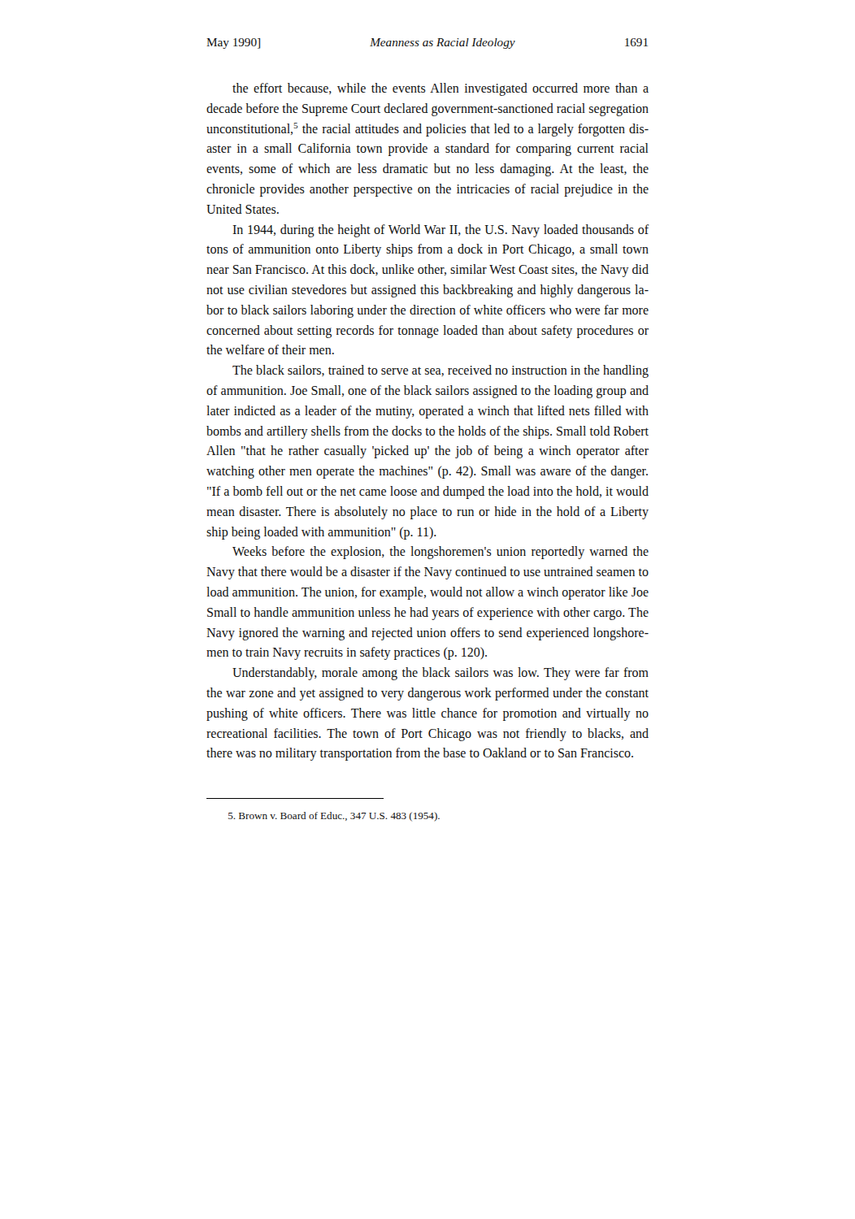May 1990] Meanness as Racial Ideology 1691
the effort because, while the events Allen investigated occurred more than a decade before the Supreme Court declared government-sanctioned racial segregation unconstitutional,5 the racial attitudes and policies that led to a largely forgotten disaster in a small California town provide a standard for comparing current racial events, some of which are less dramatic but no less damaging. At the least, the chronicle provides another perspective on the intricacies of racial prejudice in the United States.
In 1944, during the height of World War II, the U.S. Navy loaded thousands of tons of ammunition onto Liberty ships from a dock in Port Chicago, a small town near San Francisco. At this dock, unlike other, similar West Coast sites, the Navy did not use civilian stevedores but assigned this backbreaking and highly dangerous labor to black sailors laboring under the direction of white officers who were far more concerned about setting records for tonnage loaded than about safety procedures or the welfare of their men.
The black sailors, trained to serve at sea, received no instruction in the handling of ammunition. Joe Small, one of the black sailors assigned to the loading group and later indicted as a leader of the mutiny, operated a winch that lifted nets filled with bombs and artillery shells from the docks to the holds of the ships. Small told Robert Allen "that he rather casually 'picked up' the job of being a winch operator after watching other men operate the machines" (p. 42). Small was aware of the danger. "If a bomb fell out or the net came loose and dumped the load into the hold, it would mean disaster. There is absolutely no place to run or hide in the hold of a Liberty ship being loaded with ammunition" (p. 11).
Weeks before the explosion, the longshoremen's union reportedly warned the Navy that there would be a disaster if the Navy continued to use untrained seamen to load ammunition. The union, for example, would not allow a winch operator like Joe Small to handle ammunition unless he had years of experience with other cargo. The Navy ignored the warning and rejected union offers to send experienced longshoremen to train Navy recruits in safety practices (p. 120).
Understandably, morale among the black sailors was low. They were far from the war zone and yet assigned to very dangerous work performed under the constant pushing of white officers. There was little chance for promotion and virtually no recreational facilities. The town of Port Chicago was not friendly to blacks, and there was no military transportation from the base to Oakland or to San Francisco.
5. Brown v. Board of Educ., 347 U.S. 483 (1954).